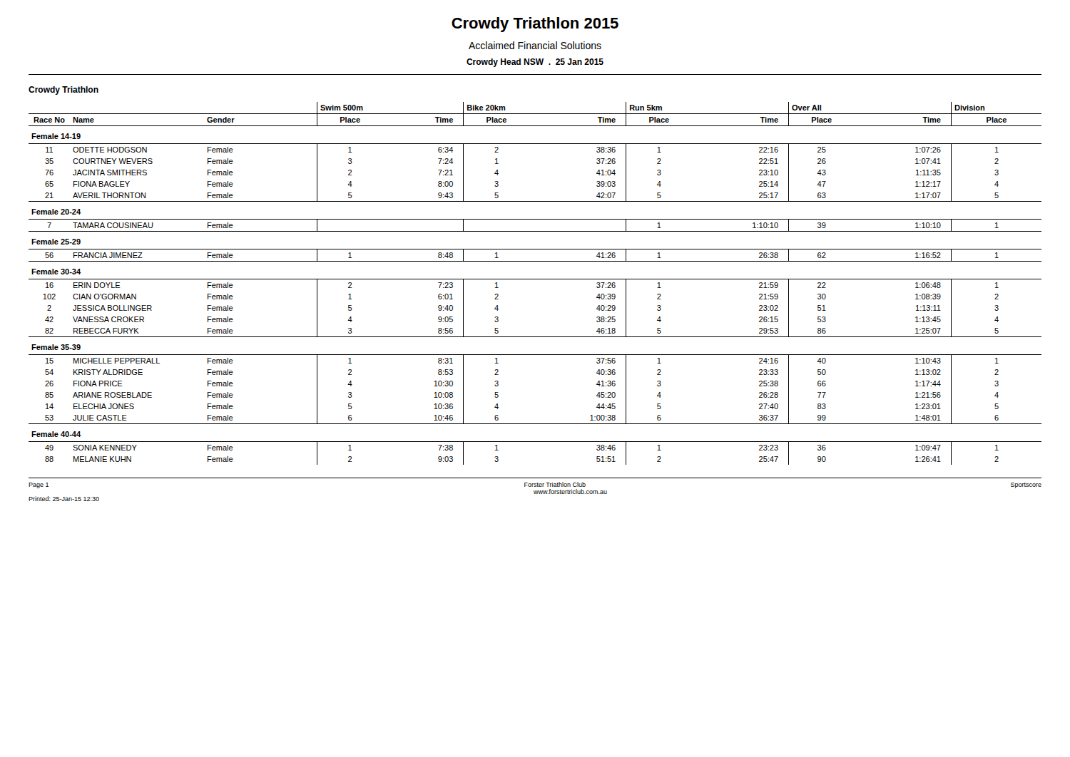Crowdy Triathlon 2015
Acclaimed Financial Solutions
Crowdy Head NSW . 25 Jan 2015
Crowdy Triathlon
| | Swim 500m | Bike 20km | Run 5km | Over All | Division |
| --- | --- | --- | --- | --- | --- |
| Race No | Name | Gender | Place | Time | Place | Time | Place | Time | Place | Time | Place |
| Female 14-19 |
| 11 | ODETTE HODGSON | Female | 1 | 6:34 | 2 | 38:36 | 1 | 22:16 | 25 | 1:07:26 | 1 |
| 35 | COURTNEY WEVERS | Female | 3 | 7:24 | 1 | 37:26 | 2 | 22:51 | 26 | 1:07:41 | 2 |
| 76 | JACINTA SMITHERS | Female | 2 | 7:21 | 4 | 41:04 | 3 | 23:10 | 43 | 1:11:35 | 3 |
| 65 | FIONA BAGLEY | Female | 4 | 8:00 | 3 | 39:03 | 4 | 25:14 | 47 | 1:12:17 | 4 |
| 21 | AVERIL THORNTON | Female | 5 | 9:43 | 5 | 42:07 | 5 | 25:17 | 63 | 1:17:07 | 5 |
| Female 20-24 |
| 7 | TAMARA COUSINEAU | Female | | | | | 1 | 1:10:10 | 39 | 1:10:10 | 1 |
| Female 25-29 |
| 56 | FRANCIA JIMENEZ | Female | 1 | 8:48 | 1 | 41:26 | 1 | 26:38 | 62 | 1:16:52 | 1 |
| Female 30-34 |
| 16 | ERIN DOYLE | Female | 2 | 7:23 | 1 | 37:26 | 1 | 21:59 | 22 | 1:06:48 | 1 |
| 102 | CIAN O'GORMAN | Female | 1 | 6:01 | 2 | 40:39 | 2 | 21:59 | 30 | 1:08:39 | 2 |
| 2 | JESSICA BOLLINGER | Female | 5 | 9:40 | 4 | 40:29 | 3 | 23:02 | 51 | 1:13:11 | 3 |
| 42 | VANESSA CROKER | Female | 4 | 9:05 | 3 | 38:25 | 4 | 26:15 | 53 | 1:13:45 | 4 |
| 82 | REBECCA FURYK | Female | 3 | 8:56 | 5 | 46:18 | 5 | 29:53 | 86 | 1:25:07 | 5 |
| Female 35-39 |
| 15 | MICHELLE PEPPERALL | Female | 1 | 8:31 | 1 | 37:56 | 1 | 24:16 | 40 | 1:10:43 | 1 |
| 54 | KRISTY ALDRIDGE | Female | 2 | 8:53 | 2 | 40:36 | 2 | 23:33 | 50 | 1:13:02 | 2 |
| 26 | FIONA PRICE | Female | 4 | 10:30 | 3 | 41:36 | 3 | 25:38 | 66 | 1:17:44 | 3 |
| 85 | ARIANE ROSEBLADE | Female | 3 | 10:08 | 5 | 45:20 | 4 | 26:28 | 77 | 1:21:56 | 4 |
| 14 | ELECHIA JONES | Female | 5 | 10:36 | 4 | 44:45 | 5 | 27:40 | 83 | 1:23:01 | 5 |
| 53 | JULIE CASTLE | Female | 6 | 10:46 | 6 | 1:00:38 | 6 | 36:37 | 99 | 1:48:01 | 6 |
| Female 40-44 |
| 49 | SONIA KENNEDY | Female | 1 | 7:38 | 1 | 38:46 | 1 | 23:23 | 36 | 1:09:47 | 1 |
| 88 | MELANIE KUHN | Female | 2 | 9:03 | 3 | 51:51 | 2 | 25:47 | 90 | 1:26:41 | 2 |
Page 1
Printed: 25-Jan-15 12:30
Sportscore
Forster Triathlon Club
www.forstertriclub.com.au